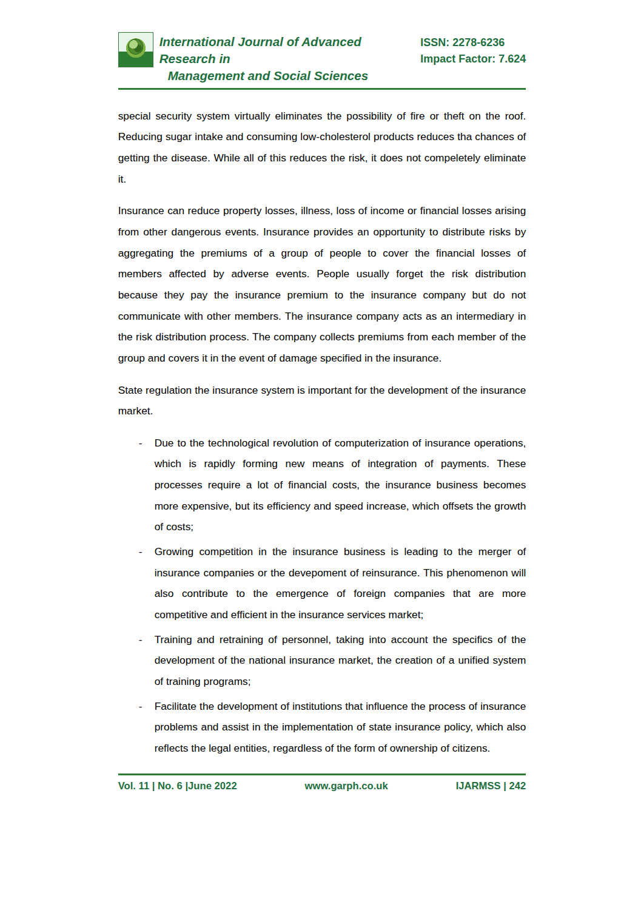International Journal of Advanced Research in Management and Social Sciences
ISSN: 2278-6236
Impact Factor: 7.624
special security system virtually eliminates the possibility of fire or theft on the roof. Reducing sugar intake and consuming low-cholesterol products reduces tha chances of getting the disease. While all of this reduces the risk, it does not compeletely eliminate it.
Insurance can reduce property losses, illness, loss of income or financial losses arising from other dangerous events. Insurance provides an opportunity to distribute risks by aggregating the premiums of a group of people to cover the financial losses of members affected by adverse events. People usually forget the risk distribution because they pay the insurance premium to the insurance company but do not communicate with other members. The insurance company acts as an intermediary in the risk distribution process. The company collects premiums from each member of the group and covers it in the event of damage specified in the insurance.
State regulation the insurance system is important for the development of the insurance market.
Due to the technological revolution of computerization of insurance operations, which is rapidly forming new means of integration of payments. These processes require a lot of financial costs, the insurance business becomes more expensive, but its efficiency and speed increase, which offsets the growth of costs;
Growing competition in the insurance business is leading to the merger of insurance companies or the devepoment of reinsurance. This phenomenon will also contribute to the emergence of foreign companies that are more competitive and efficient in the insurance services market;
Training and retraining of personnel, taking into account the specifics of the development of the national insurance market, the creation of a unified system of training programs;
Facilitate the development of institutions that influence the process of insurance problems and assist in the implementation of state insurance policy, which also reflects the legal entities, regardless of the form of ownership of citizens.
Vol. 11 | No. 6 |June 2022
www.garph.co.uk
IJARMSS | 242